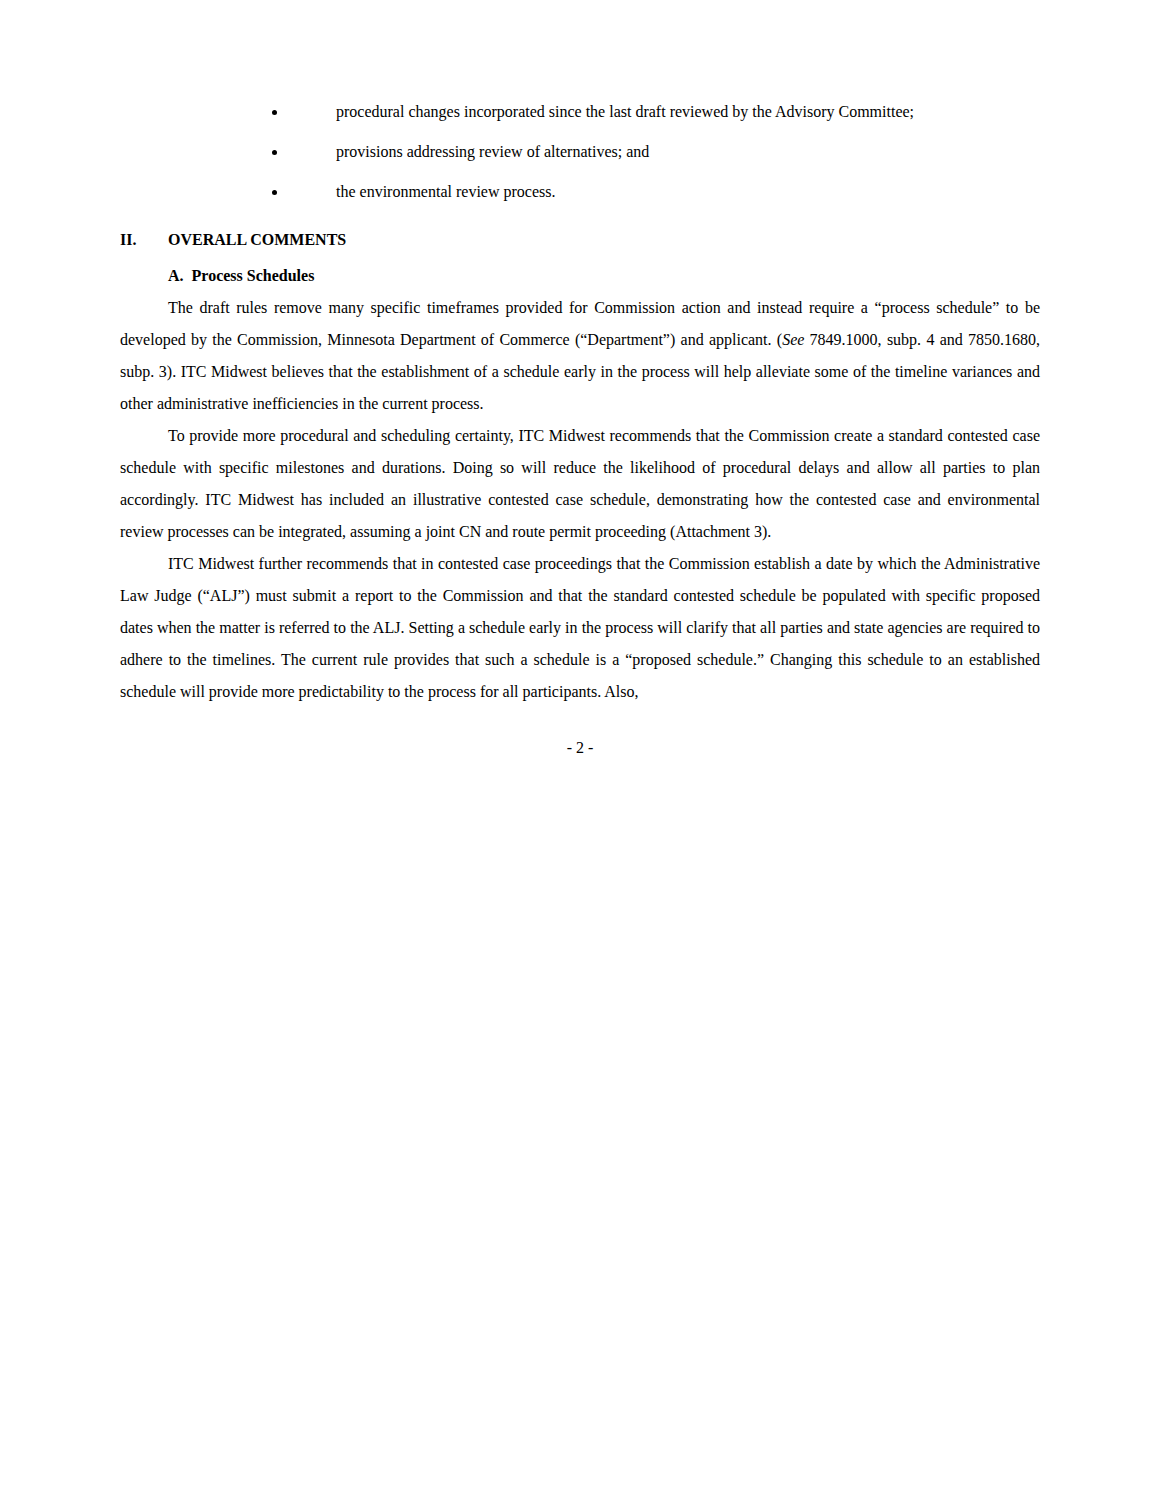procedural changes incorporated since the last draft reviewed by the Advisory Committee;
provisions addressing review of alternatives; and
the environmental review process.
II. OVERALL COMMENTS
A. Process Schedules
The draft rules remove many specific timeframes provided for Commission action and instead require a “process schedule” to be developed by the Commission, Minnesota Department of Commerce (“Department”) and applicant. (See 7849.1000, subp. 4 and 7850.1680, subp. 3). ITC Midwest believes that the establishment of a schedule early in the process will help alleviate some of the timeline variances and other administrative inefficiencies in the current process.
To provide more procedural and scheduling certainty, ITC Midwest recommends that the Commission create a standard contested case schedule with specific milestones and durations. Doing so will reduce the likelihood of procedural delays and allow all parties to plan accordingly. ITC Midwest has included an illustrative contested case schedule, demonstrating how the contested case and environmental review processes can be integrated, assuming a joint CN and route permit proceeding (Attachment 3).
ITC Midwest further recommends that in contested case proceedings that the Commission establish a date by which the Administrative Law Judge (“ALJ”) must submit a report to the Commission and that the standard contested schedule be populated with specific proposed dates when the matter is referred to the ALJ. Setting a schedule early in the process will clarify that all parties and state agencies are required to adhere to the timelines. The current rule provides that such a schedule is a “proposed schedule.” Changing this schedule to an established schedule will provide more predictability to the process for all participants. Also,
- 2 -